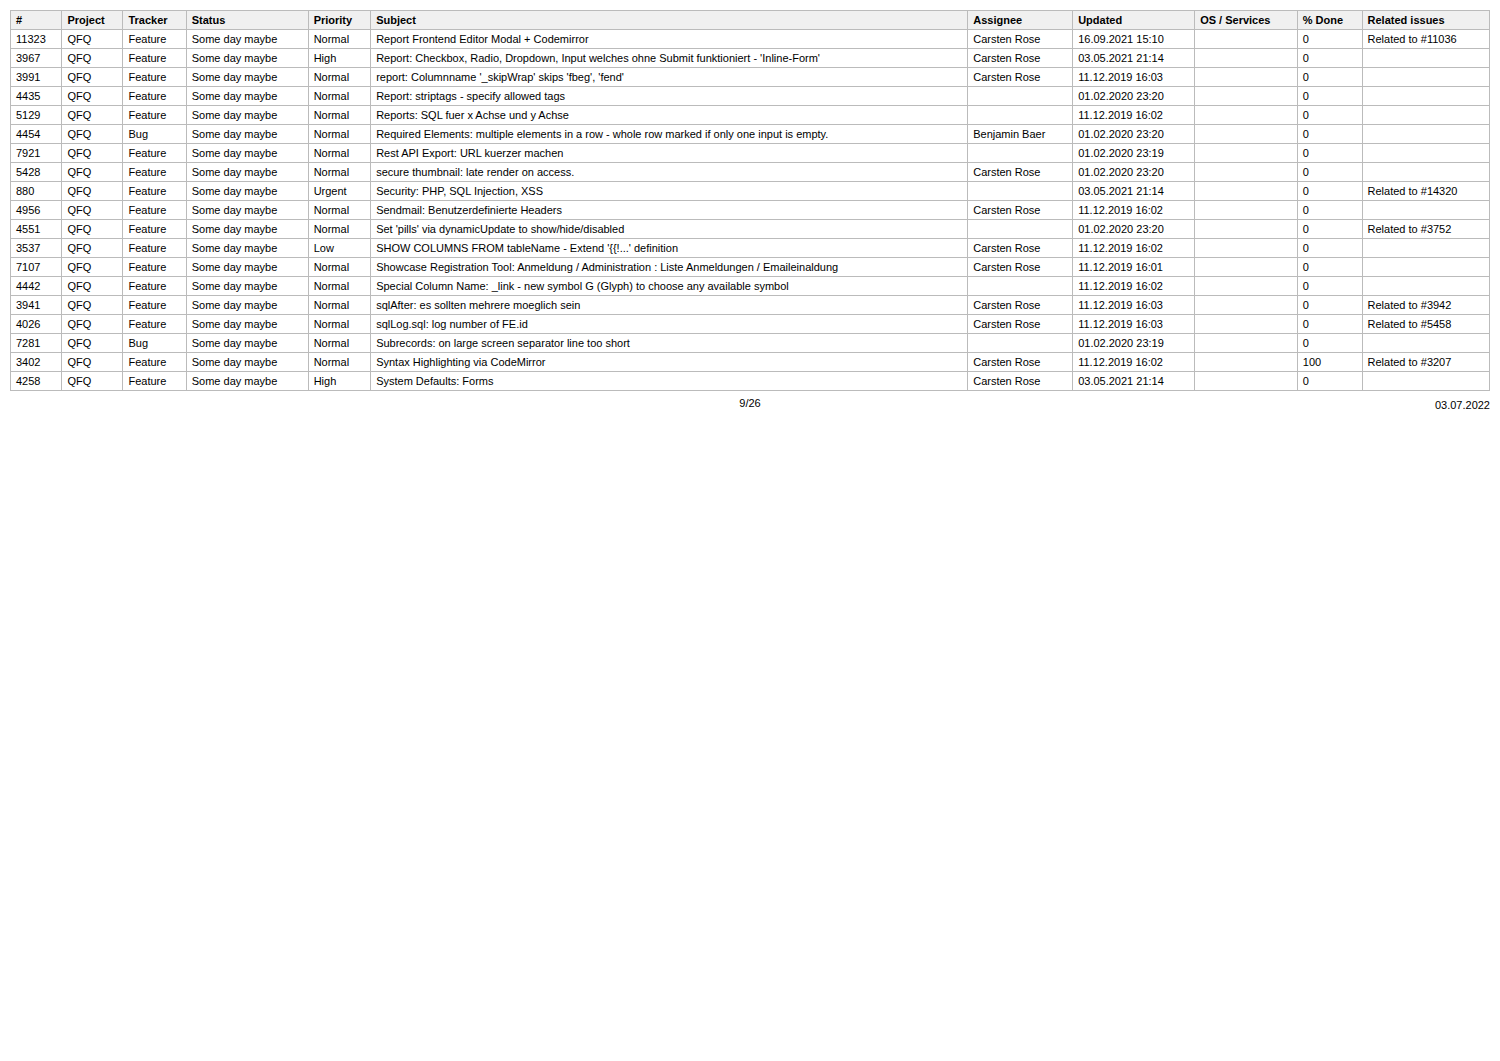| # | Project | Tracker | Status | Priority | Subject | Assignee | Updated | OS / Services | % Done | Related issues |
| --- | --- | --- | --- | --- | --- | --- | --- | --- | --- | --- |
| 11323 | QFQ | Feature | Some day maybe | Normal | Report Frontend Editor Modal + Codemirror | Carsten Rose | 16.09.2021 15:10 | | 0 | Related to #11036 |
| 3967 | QFQ | Feature | Some day maybe | High | Report: Checkbox, Radio, Dropdown, Input welches ohne Submit funktioniert - 'Inline-Form' | Carsten Rose | 03.05.2021 21:14 | | 0 | |
| 3991 | QFQ | Feature | Some day maybe | Normal | report: Columnname '_skipWrap' skips 'fbeg', 'fend' | Carsten Rose | 11.12.2019 16:03 | | 0 | |
| 4435 | QFQ | Feature | Some day maybe | Normal | Report: striptags - specify allowed tags | | 01.02.2020 23:20 | | 0 | |
| 5129 | QFQ | Feature | Some day maybe | Normal | Reports: SQL fuer x Achse und y Achse | | 11.12.2019 16:02 | | 0 | |
| 4454 | QFQ | Bug | Some day maybe | Normal | Required Elements: multiple elements in a row - whole row marked if only one input is empty. | Benjamin Baer | 01.02.2020 23:20 | | 0 | |
| 7921 | QFQ | Feature | Some day maybe | Normal | Rest API Export: URL kuerzer machen | | 01.02.2020 23:19 | | 0 | |
| 5428 | QFQ | Feature | Some day maybe | Normal | secure thumbnail: late render on access. | Carsten Rose | 01.02.2020 23:20 | | 0 | |
| 880 | QFQ | Feature | Some day maybe | Urgent | Security: PHP, SQL Injection, XSS | | 03.05.2021 21:14 | | 0 | Related to #14320 |
| 4956 | QFQ | Feature | Some day maybe | Normal | Sendmail: Benutzerdefinierte Headers | Carsten Rose | 11.12.2019 16:02 | | 0 | |
| 4551 | QFQ | Feature | Some day maybe | Normal | Set 'pills' via dynamicUpdate to show/hide/disabled | | 01.02.2020 23:20 | | 0 | Related to #3752 |
| 3537 | QFQ | Feature | Some day maybe | Low | SHOW COLUMNS FROM tableName - Extend '{{!...' definition | Carsten Rose | 11.12.2019 16:02 | | 0 | |
| 7107 | QFQ | Feature | Some day maybe | Normal | Showcase Registration Tool: Anmeldung / Administration : Liste Anmeldungen / Emaileinaldung | Carsten Rose | 11.12.2019 16:01 | | 0 | |
| 4442 | QFQ | Feature | Some day maybe | Normal | Special Column Name: _link - new symbol G (Glyph) to choose any available symbol | | 11.12.2019 16:02 | | 0 | |
| 3941 | QFQ | Feature | Some day maybe | Normal | sqlAfter: es sollten mehrere moeglich sein | Carsten Rose | 11.12.2019 16:03 | | 0 | Related to #3942 |
| 4026 | QFQ | Feature | Some day maybe | Normal | sqlLog.sql: log number of FE.id | Carsten Rose | 11.12.2019 16:03 | | 0 | Related to #5458 |
| 7281 | QFQ | Bug | Some day maybe | Normal | Subrecords: on large screen separator line too short | | 01.02.2020 23:19 | | 0 | |
| 3402 | QFQ | Feature | Some day maybe | Normal | Syntax Highlighting via CodeMirror | Carsten Rose | 11.12.2019 16:02 | | 100 | Related to #3207 |
| 4258 | QFQ | Feature | Some day maybe | High | System Defaults: Forms | Carsten Rose | 03.05.2021 21:14 | | 0 | |
03.07.2022
9/26